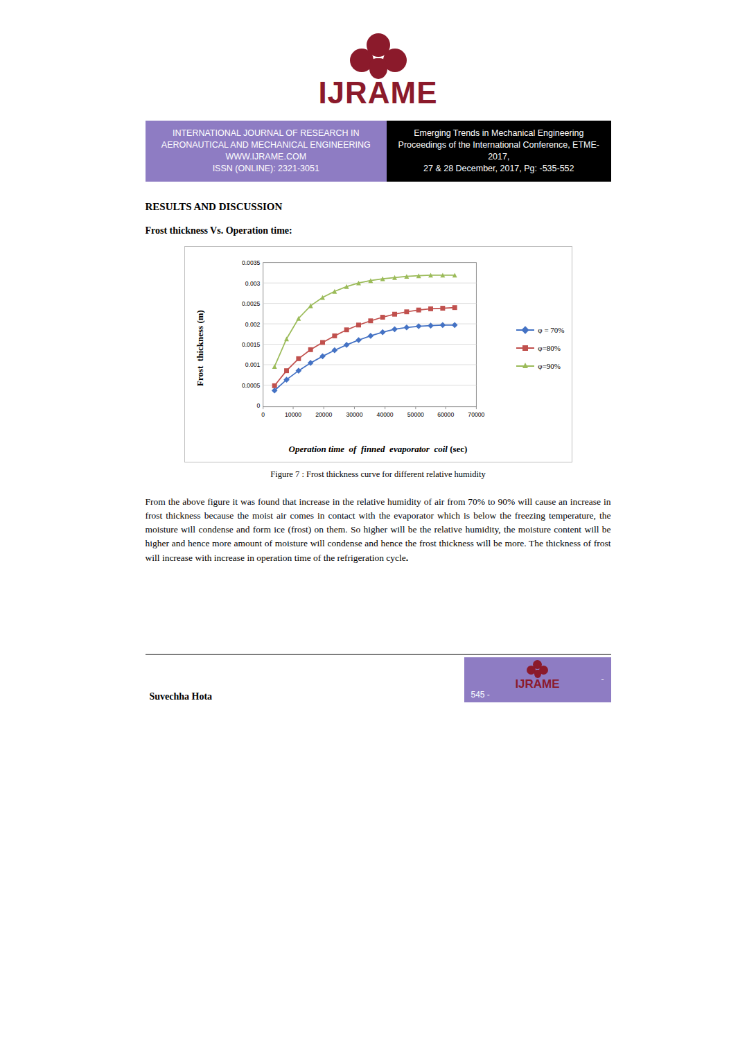IJRAME
INTERNATIONAL JOURNAL OF RESEARCH IN AERONAUTICAL AND MECHANICAL ENGINEERING
WWW.IJRAME.COM
ISSN (ONLINE): 2321-3051
Emerging Trends in Mechanical Engineering Proceedings of the International Conference, ETME-2017,
27 & 28 December, 2017, Pg: -535-552
RESULTS AND DISCUSSION
Frost thickness Vs. Operation time:
Frost thickness (m)
0.0035 0.003 0.0025 0.002 0.0015 0.001 0.0005 0 0 10000 20000 30000 40000 50000 60000 70000
φ = 70%
φ=80%
φ=90%
Operation time of finned evaporator coil (sec)
Figure 7 : Frost thickness curve for different relative humidity
From the above figure it was found that increase in the relative humidity of air from 70% to 90% will cause an increase in frost thickness because the moist air comes in contact with the evaporator which is below the freezing temperature, the moisture will condense and form ice (frost) on them. So higher will be the relative humidity, the moisture content will be higher and hence more amount of moisture will condense and hence the frost thickness will be more. The thickness of frost will increase with increase in operation time of the refrigeration cycle.
Suvechha Hota
IJRAME
545 -
-